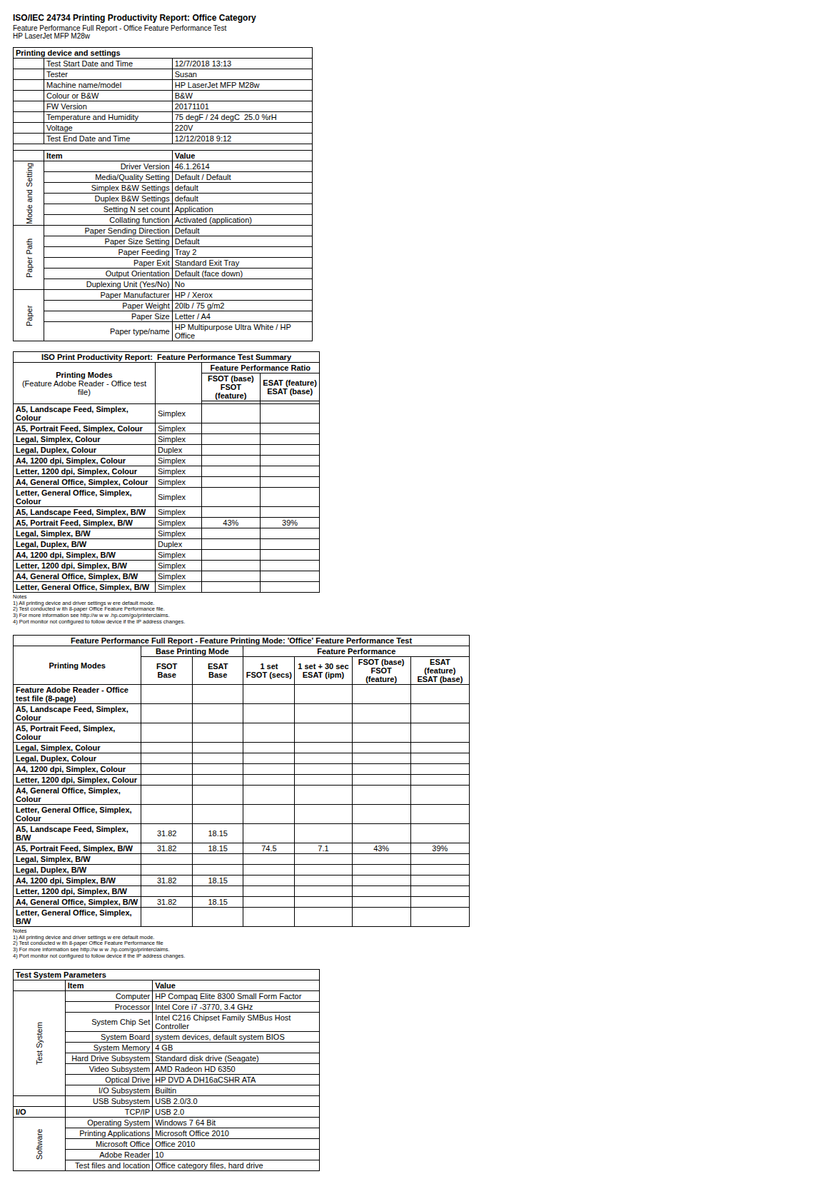ISO/IEC 24734 Printing Productivity Report: Office Category
Feature Performance Full Report - Office Feature Performance Test
HP LaserJet MFP M28w
| Printing device and settings |
| | Test Start Date and Time | 12/7/2018 13:13 |
| | Tester | Susan |
| | Machine name/model | HP LaserJet MFP M28w |
| | Colour or B&W | B&W |
| | FW Version | 20171101 |
| | Temperature and Humidity | 75 degF / 24 degC 25.0 %rH |
| | Voltage | 220V |
| | Test End Date and Time | 12/12/2018 9:12 |
| | Item | Value |
| Mode and Setting | Driver Version | 46.1.2614 |
| Media/Quality Setting | Default / Default |
| Simplex B&W Settings | default |
| Duplex B&W Settings | default |
| Setting N set count | Application |
| Collating function | Activated (application) |
| Paper Path | Paper Sending Direction | Default |
| Paper Size Setting | Default |
| Paper Feeding | Tray 2 |
| Paper Exit | Standard Exit Tray |
| Output Orientation | Default (face down) |
| Duplexing Unit (Yes/No) | No |
| Paper | Paper Manufacturer | HP / Xerox |
| Paper Weight | 20lb / 75 g/m2 |
| Paper Size | Letter / A4 |
| Paper type/name | HP Multipurpose Ultra White / HP Office |
| ISO Print Productivity Report: Feature Performance Test Summary |
| Printing Modes (Feature Adobe Reader - Office test file) | | Feature Performance Ratio |
| FSOT (base) FSOT (feature) | ESAT (feature) ESAT (base) |
| A5, Landscape Feed, Simplex, Colour | Simplex | | |
| A5, Portrait Feed, Simplex, Colour | Simplex | | |
| Legal, Simplex, Colour | Simplex | | |
| Legal, Duplex, Colour | Duplex | | |
| A4, 1200 dpi, Simplex, Colour | Simplex | | |
| Letter, 1200 dpi, Simplex, Colour | Simplex | | |
| A4, General Office, Simplex, Colour | Simplex | | |
| Letter, General Office, Simplex, Colour | Simplex | | |
| A5, Landscape Feed, Simplex, B/W | Simplex | | |
| A5, Portrait Feed, Simplex, B/W | Simplex | 43% | 39% |
| Legal, Simplex, B/W | Simplex | | |
| Legal, Duplex, B/W | Duplex | | |
| A4, 1200 dpi, Simplex, B/W | Simplex | | |
| Letter, 1200 dpi, Simplex, B/W | Simplex | | |
| A4, General Office, Simplex, B/W | Simplex | | |
| Letter, General Office, Simplex, B/W | Simplex | | |
Notes
1) All printing device and driver settings w ere default mode.
2) Test conducted w ith 8-paper Office Feature Performance file.
3) For more information see http://w w w .hp.com/go/printerclaims.
4) Port monitor not configured to follow device if the IP address changes.
| Feature Performance Full Report - Feature Printing Mode: 'Office' Feature Performance Test |
| Printing Modes | Base Printing Mode | Feature Performance |
| FSOT Base | ESAT Base | 1 set FSOT (secs) | 1 set + 30 sec ESAT (ipm) | FSOT (base) FSOT (feature) | ESAT (feature) ESAT (base) |
| Feature Adobe Reader - Office test file (8-page) | | | | | | |
| A5, Landscape Feed, Simplex, Colour | | | | | | |
| A5, Portrait Feed, Simplex, Colour | | | | | | |
| Legal, Simplex, Colour | | | | | | |
| Legal, Duplex, Colour | | | | | | |
| A4, 1200 dpi, Simplex, Colour | | | | | | |
| Letter, 1200 dpi, Simplex, Colour | | | | | | |
| A4, General Office, Simplex, Colour | | | | | | |
| Letter, General Office, Simplex, Colour | | | | | | |
| A5, Landscape Feed, Simplex, B/W | 31.82 | 18.15 | | | | |
| A5, Portrait Feed, Simplex, B/W | 31.82 | 18.15 | 74.5 | 7.1 | 43% | 39% |
| Legal, Simplex, B/W | | | | | | |
| Legal, Duplex, B/W | | | | | | |
| A4, 1200 dpi, Simplex, B/W | 31.82 | 18.15 | | | | |
| Letter, 1200 dpi, Simplex, B/W | | | | | | |
| A4, General Office, Simplex, B/W | 31.82 | 18.15 | | | | |
| Letter, General Office, Simplex, B/W | | | | | | |
Notes
1) All printing device and driver settings w ere default mode.
2) Test conducted w ith 8-paper Office Feature Performance file
3) For more information see http://w w w .hp.com/go/printerclaims.
4) Port monitor not configured to follow device if the IP address changes.
| Test System Parameters |
| | Item | Value |
| Test System | Computer | HP Compaq Elite 8300 Small Form Factor |
| Processor | Intel Core i7 -3770, 3.4 GHz |
| System Chip Set | Intel C216 Chipset Family SMBus Host Controller |
| System Board | system devices, default system BIOS |
| System Memory | 4 GB |
| Hard Drive Subsystem | Standard disk drive (Seagate) |
| Video Subsystem | AMD Radeon HD 6350 |
| Optical Drive | HP DVD A DH16aCSHR ATA |
| I/O Subsystem | Builtin |
| | USB Subsystem | USB 2.0/3.0 |
| I/O | TCP/IP | USB 2.0 |
| Software | Operating System | Windows 7 64 Bit |
| Printing Applications | Microsoft Office 2010 |
| Microsoft Office | Office 2010 |
| Adobe Reader | 10 |
| Test files and location | Office category files, hard drive |